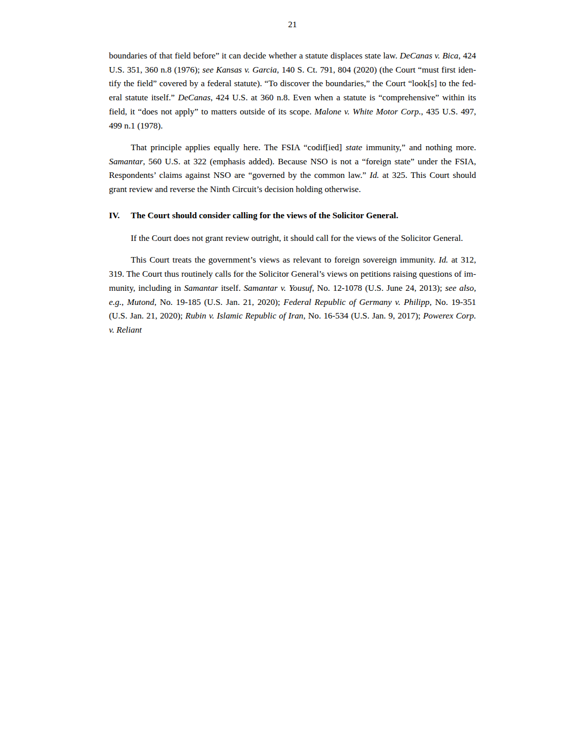21
boundaries of that field before” it can decide whether a statute displaces state law. DeCanas v. Bica, 424 U.S. 351, 360 n.8 (1976); see Kansas v. Garcia, 140 S. Ct. 791, 804 (2020) (the Court “must first identify the field” covered by a federal statute). “To discover the boundaries,” the Court “look[s] to the federal statute itself.” DeCanas, 424 U.S. at 360 n.8. Even when a statute is “comprehensive” within its field, it “does not apply” to matters outside of its scope. Malone v. White Motor Corp., 435 U.S. 497, 499 n.1 (1978).
That principle applies equally here. The FSIA “codif[ied] state immunity,” and nothing more. Samantar, 560 U.S. at 322 (emphasis added). Because NSO is not a “foreign state” under the FSIA, Respondents’ claims against NSO are “governed by the common law.” Id. at 325. This Court should grant review and reverse the Ninth Circuit’s decision holding otherwise.
IV. The Court should consider calling for the views of the Solicitor General.
If the Court does not grant review outright, it should call for the views of the Solicitor General.
This Court treats the government’s views as relevant to foreign sovereign immunity. Id. at 312, 319. The Court thus routinely calls for the Solicitor General’s views on petitions raising questions of immunity, including in Samantar itself. Samantar v. Yousuf, No. 12-1078 (U.S. June 24, 2013); see also, e.g., Mutond, No. 19-185 (U.S. Jan. 21, 2020); Federal Republic of Germany v. Philipp, No. 19-351 (U.S. Jan. 21, 2020); Rubin v. Islamic Republic of Iran, No. 16-534 (U.S. Jan. 9, 2017); Powerex Corp. v. Reliant